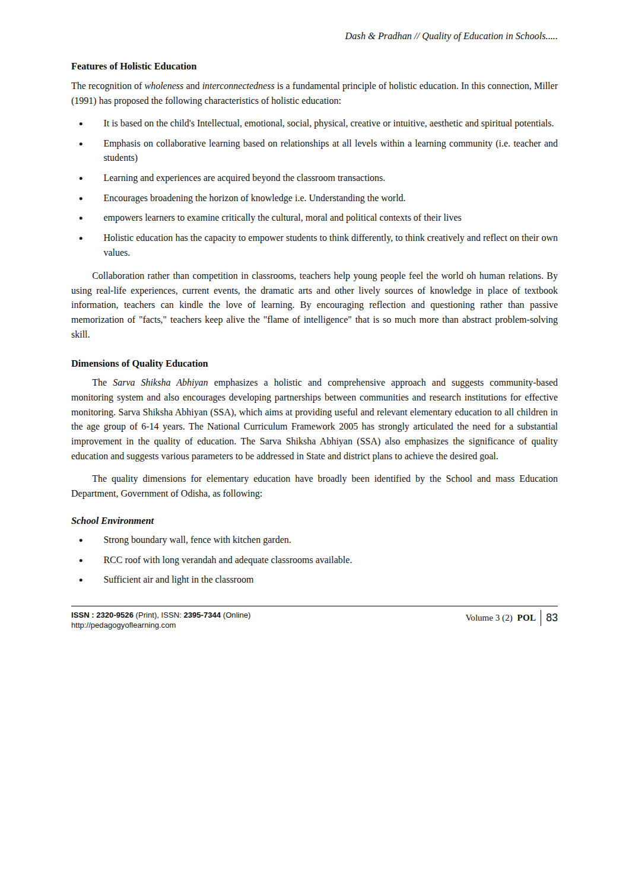Dash & Pradhan // Quality of Education in Schools.....
Features of Holistic Education
The recognition of wholeness and interconnectedness is a fundamental principle of holistic education. In this connection, Miller (1991) has proposed the following characteristics of holistic education:
It is based on the child's Intellectual, emotional, social, physical, creative or intuitive, aesthetic and spiritual potentials.
Emphasis on collaborative learning based on relationships at all levels within a learning community (i.e. teacher and students)
Learning and experiences are acquired beyond the classroom transactions.
Encourages broadening the horizon of knowledge i.e. Understanding the world.
empowers learners to examine critically the cultural, moral and political contexts of their lives
Holistic education has the capacity to empower students to think differently, to think creatively and reflect on their own values.
Collaboration rather than competition in classrooms, teachers help young people feel the world oh human relations. By using real-life experiences, current events, the dramatic arts and other lively sources of knowledge in place of textbook information, teachers can kindle the love of learning. By encouraging reflection and questioning rather than passive memorization of "facts," teachers keep alive the "flame of intelligence" that is so much more than abstract problem-solving skill.
Dimensions of Quality Education
The Sarva Shiksha Abhiyan emphasizes a holistic and comprehensive approach and suggests community-based monitoring system and also encourages developing partnerships between communities and research institutions for effective monitoring. Sarva Shiksha Abhiyan (SSA), which aims at providing useful and relevant elementary education to all children in the age group of 6-14 years. The National Curriculum Framework 2005 has strongly articulated the need for a substantial improvement in the quality of education. The Sarva Shiksha Abhiyan (SSA) also emphasizes the significance of quality education and suggests various parameters to be addressed in State and district plans to achieve the desired goal.
The quality dimensions for elementary education have broadly been identified by the School and mass Education Department, Government of Odisha, as following:
School Environment
Strong boundary wall, fence with kitchen garden.
RCC roof with long verandah and adequate classrooms available.
Sufficient air and light in the classroom
ISSN : 2320-9526 (Print), ISSN: 2395-7344 (Online)
http://pedagogyoflearning.com
Volume 3 (2) POL 83